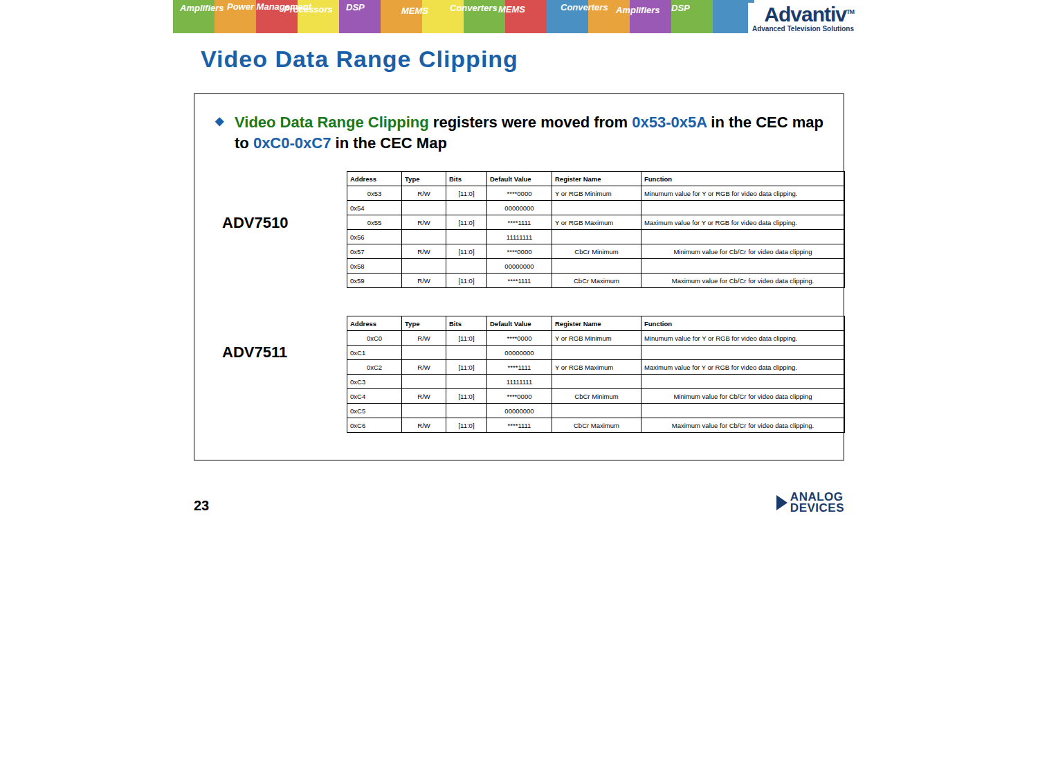Amplifiers Power Management Processors DSP MEMS Converters MEMS Converters Amplifiers DSP
AdvantivTM
Advanced Television Solutions
by Analog Devices
Video Data Range Clipping
Video Data Range Clipping registers were moved from 0x53-0x5A in the CEC map to 0xC0-0xC7 in the CEC Map
ADV7510
| Address | Type | Bits | Default Value | Register Name | Function |
| --- | --- | --- | --- | --- | --- |
| 0x53 | R/W | [11:0] | ****0000 | Y or RGB Minimum | Minumum value for Y or RGB for video data clipping. |
| 0x54 | | | 00000000 | | |
| 0x55 | R/W | [11:0] | ****1111 | Y or RGB Maximum | Maximum value for Y or RGB for video data clipping. |
| 0x56 | | | 11111111 | | |
| 0x57 | R/W | [11:0] | ****0000 | CbCr Minimum | Minimum value for Cb/Cr for video data clipping |
| 0x58 | | | 00000000 | | |
| 0x59 | R/W | [11:0] | ****1111 | CbCr Maximum | Maximum value for Cb/Cr for video data clipping. |
ADV7511
| Address | Type | Bits | Default Value | Register Name | Function |
| --- | --- | --- | --- | --- | --- |
| 0xC0 | R/W | [11:0] | ****0000 | Y or RGB Minimum | Minumum value for Y or RGB for video data clipping. |
| 0xC1 | | | 00000000 | | |
| 0xC2 | R/W | [11:0] | ****1111 | Y or RGB Maximum | Maximum value for Y or RGB for video data clipping. |
| 0xC3 | | | 11111111 | | |
| 0xC4 | R/W | [11:0] | ****0000 | CbCr Minimum | Minimum value for Cb/Cr for video data clipping |
| 0xC5 | | | 00000000 | | |
| 0xC6 | R/W | [11:0] | ****1111 | CbCr Maximum | Maximum value for Cb/Cr for video data clipping. |
23
ANALOG
DEVICES